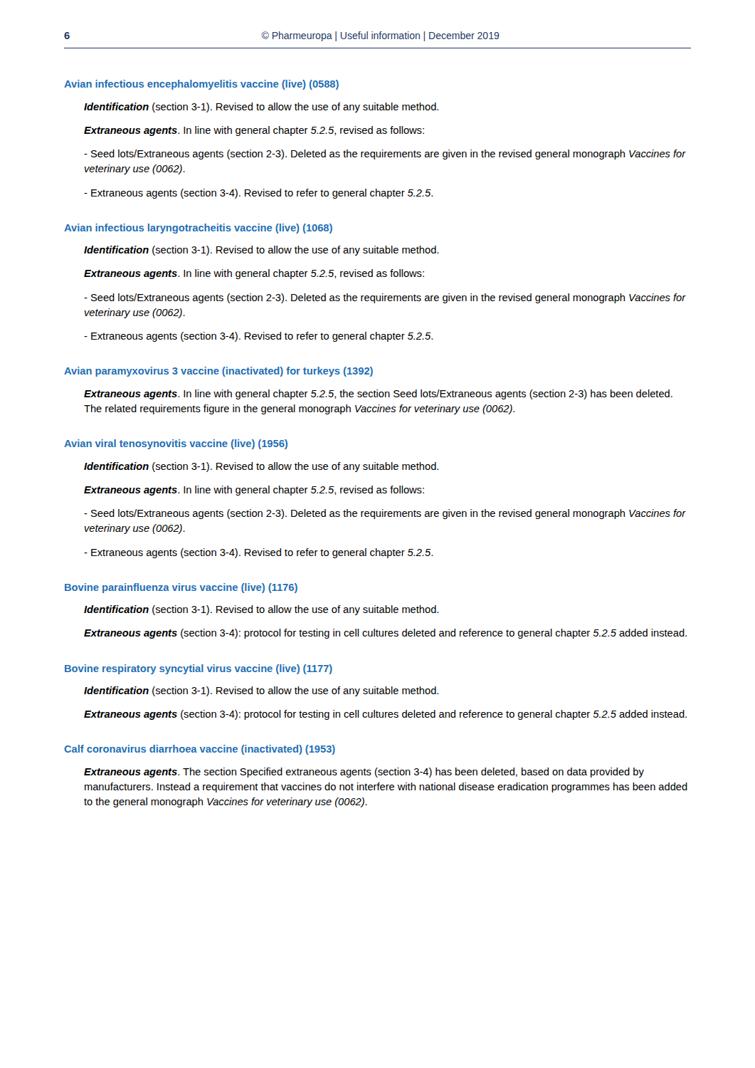6
© Pharmeuropa | Useful information | December 2019
Avian infectious encephalomyelitis vaccine (live) (0588)
Identification (section 3-1). Revised to allow the use of any suitable method.
Extraneous agents. In line with general chapter 5.2.5, revised as follows:
- Seed lots/Extraneous agents (section 2-3). Deleted as the requirements are given in the revised general monograph Vaccines for veterinary use (0062).
- Extraneous agents (section 3-4). Revised to refer to general chapter 5.2.5.
Avian infectious laryngotracheitis vaccine (live) (1068)
Identification (section 3-1). Revised to allow the use of any suitable method.
Extraneous agents. In line with general chapter 5.2.5, revised as follows:
- Seed lots/Extraneous agents (section 2-3). Deleted as the requirements are given in the revised general monograph Vaccines for veterinary use (0062).
- Extraneous agents (section 3-4). Revised to refer to general chapter 5.2.5.
Avian paramyxovirus 3 vaccine (inactivated) for turkeys (1392)
Extraneous agents. In line with general chapter 5.2.5, the section Seed lots/Extraneous agents (section 2-3) has been deleted. The related requirements figure in the general monograph Vaccines for veterinary use (0062).
Avian viral tenosynovitis vaccine (live) (1956)
Identification (section 3-1). Revised to allow the use of any suitable method.
Extraneous agents. In line with general chapter 5.2.5, revised as follows:
- Seed lots/Extraneous agents (section 2-3). Deleted as the requirements are given in the revised general monograph Vaccines for veterinary use (0062).
- Extraneous agents (section 3-4). Revised to refer to general chapter 5.2.5.
Bovine parainfluenza virus vaccine (live) (1176)
Identification (section 3-1). Revised to allow the use of any suitable method.
Extraneous agents (section 3-4): protocol for testing in cell cultures deleted and reference to general chapter 5.2.5 added instead.
Bovine respiratory syncytial virus vaccine (live) (1177)
Identification (section 3-1). Revised to allow the use of any suitable method.
Extraneous agents (section 3-4): protocol for testing in cell cultures deleted and reference to general chapter 5.2.5 added instead.
Calf coronavirus diarrhoea vaccine (inactivated) (1953)
Extraneous agents. The section Specified extraneous agents (section 3-4) has been deleted, based on data provided by manufacturers. Instead a requirement that vaccines do not interfere with national disease eradication programmes has been added to the general monograph Vaccines for veterinary use (0062).